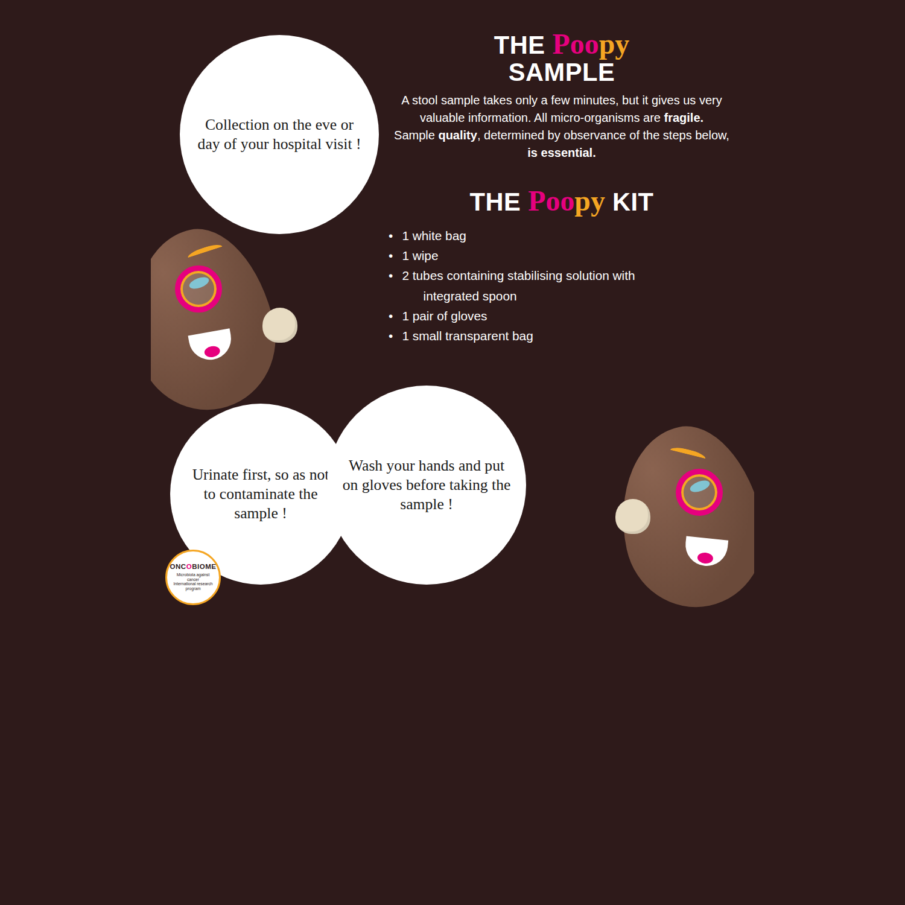Collection on the eve or day of your hospital visit !
The Poo py
Sample
A stool sample takes only a few minutes, but it gives us very valuable information. All micro-organisms are fragile.
Sample quality, determined by observance of the steps below, is essential.
The Poo py Kit
1 white bag
1 wipe
2 tubes containing stabilising solution with integrated spoon
1 pair of gloves
1 small transparent bag
Urinate first, so as not to contaminate the sample !
Wash your hands and put on gloves before taking the sample !
ONCOBIOME Microbiota against cancer International research program